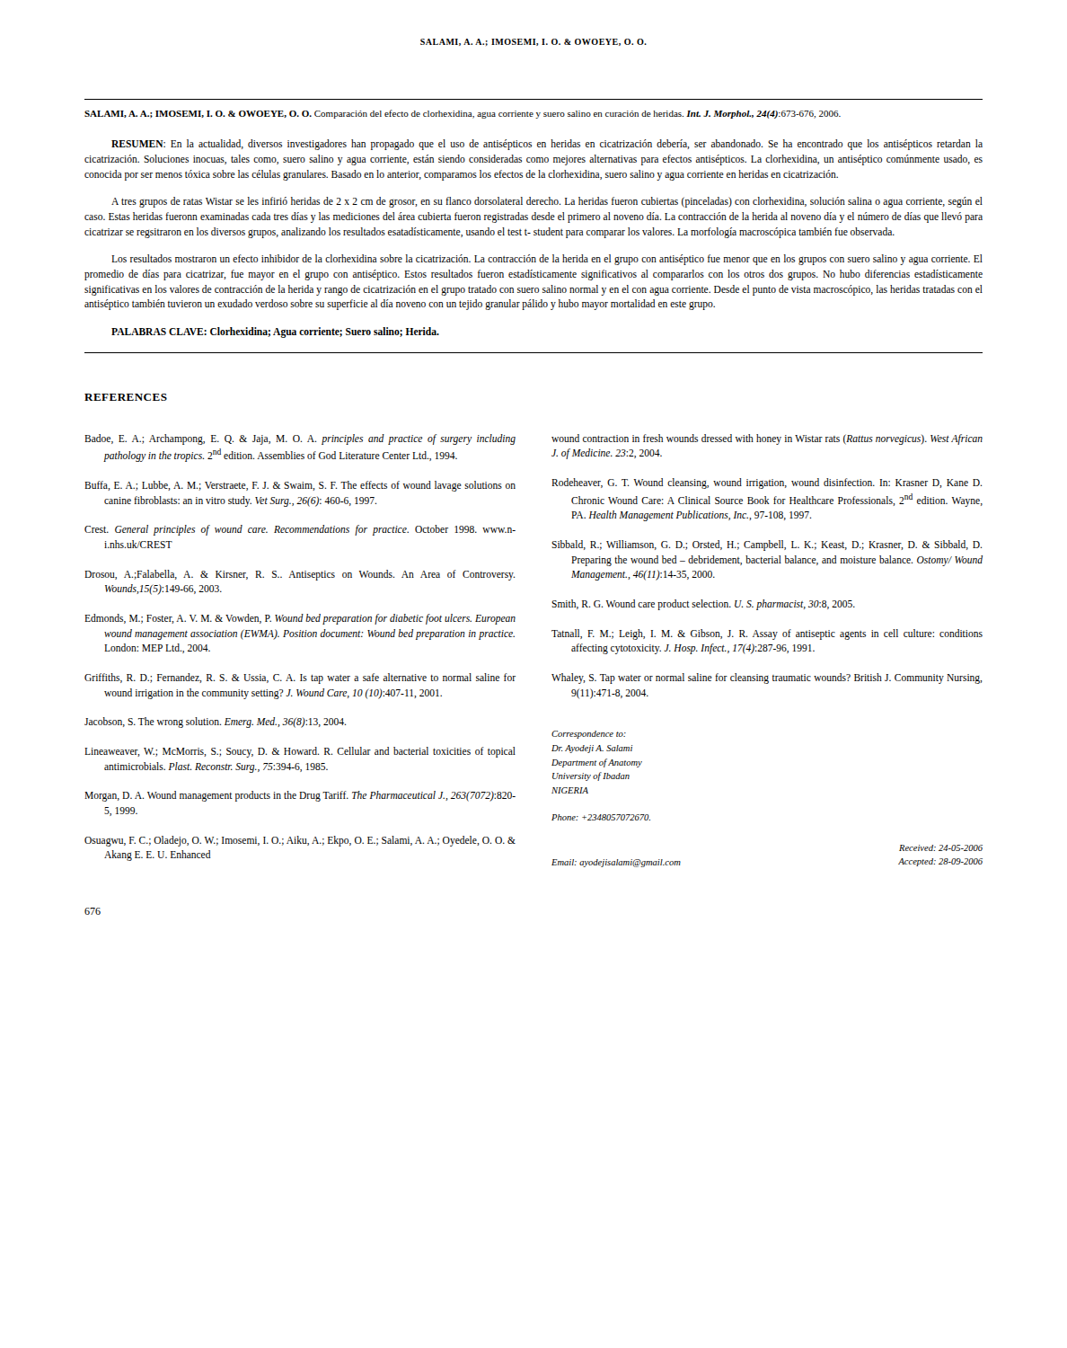SALAMI, A. A.; IMOSEMI, I. O. & OWOEYE, O. O.
SALAMI, A. A.; IMOSEMI, I. O. & OWOEYE, O. O. Comparación del efecto de clorhexidina, agua corriente y suero salino en curación de heridas. Int. J. Morphol., 24(4):673-676, 2006.
RESUMEN: En la actualidad, diversos investigadores han propagado que el uso de antisépticos en heridas en cicatrización debería, ser abandonado. Se ha encontrado que los antisépticos retardan la cicatrización. Soluciones inocuas, tales como, suero salino y agua corriente, están siendo consideradas como mejores alternativas para efectos antisépticos. La clorhexidina, un antiséptico comúnmente usado, es conocida por ser menos tóxica sobre las células granulares. Basado en lo anterior, comparamos los efectos de la clorhexidina, suero salino y agua corriente en heridas en cicatrización.
A tres grupos de ratas Wistar se les infirió heridas de 2 x 2 cm de grosor, en su flanco dorsolateral derecho. La heridas fueron cubiertas (pinceladas) con clorhexidina, solución salina o agua corriente, según el caso. Estas heridas fueronn examinadas cada tres días y las mediciones del área cubierta fueron registradas desde el primero al noveno día. La contracción de la herida al noveno día y el número de días que llevó para cicatrizar se regsitraron en los diversos grupos, analizando los resultados esatadísticamente, usando el test t- student para comparar los valores. La morfología macroscópica también fue observada.
Los resultados mostraron un efecto inhibidor de la clorhexidina sobre la cicatrización. La contracción de la herida en el grupo con antiséptico fue menor que en los grupos con suero salino y agua corriente. El promedio de días para cicatrizar, fue mayor en el grupo con antiséptico. Estos resultados fueron estadísticamente significativos al compararlos con los otros dos grupos. No hubo diferencias estadísticamente significativas en los valores de contracción de la herida y rango de cicatrización en el grupo tratado con suero salino normal y en el con agua corriente. Desde el punto de vista macroscópico, las heridas tratadas con el antiséptico también tuvieron un exudado verdoso sobre su superficie al día noveno con un tejido granular pálido y hubo mayor mortalidad en este grupo.
PALABRAS CLAVE: Clorhexidina; Agua corriente; Suero salino; Herida.
REFERENCES
Badoe, E. A.; Archampong, E. Q. & Jaja, M. O. A. principles and practice of surgery including pathology in the tropics. 2nd edition. Assemblies of God Literature Center Ltd., 1994.
Buffa, E. A.; Lubbe, A. M.; Verstraete, F. J. & Swaim, S. F. The effects of wound lavage solutions on canine fibroblasts: an in vitro study. Vet Surg., 26(6): 460-6, 1997.
Crest. General principles of wound care. Recommendations for practice. October 1998. www.n-i.nhs.uk/CREST
Drosou, A.;Falabella, A. & Kirsner, R. S.. Antiseptics on Wounds. An Area of Controversy. Wounds,15(5):149-66, 2003.
Edmonds, M.; Foster, A. V. M. & Vowden, P. Wound bed preparation for diabetic foot ulcers. European wound management association (EWMA). Position document: Wound bed preparation in practice. London: MEP Ltd., 2004.
Griffiths, R. D.; Fernandez, R. S. & Ussia, C. A. Is tap water a safe alternative to normal saline for wound irrigation in the community setting? J. Wound Care, 10 (10):407-11, 2001.
Jacobson, S. The wrong solution. Emerg. Med., 36(8):13, 2004.
Lineaweaver, W.; McMorris, S.; Soucy, D. & Howard. R. Cellular and bacterial toxicities of topical antimicrobials. Plast. Reconstr. Surg., 75:394-6, 1985.
Morgan, D. A. Wound management products in the Drug Tariff. The Pharmaceutical J., 263(7072):820-5, 1999.
Osuagwu, F. C.; Oladejo, O. W.; Imosemi, I. O.; Aiku, A.; Ekpo, O. E.; Salami, A. A.; Oyedele, O. O. & Akang E. E. U. Enhanced
wound contraction in fresh wounds dressed with honey in Wistar rats (Rattus norvegicus). West African J. of Medicine. 23:2, 2004.
Rodeheaver, G. T. Wound cleansing, wound irrigation, wound disinfection. In: Krasner D, Kane D. Chronic Wound Care: A Clinical Source Book for Healthcare Professionals, 2nd edition. Wayne, PA. Health Management Publications, Inc., 97-108, 1997.
Sibbald, R.; Williamson, G. D.; Orsted, H.; Campbell, L. K.; Keast, D.; Krasner, D. & Sibbald, D. Preparing the wound bed – debridement, bacterial balance, and moisture balance. Ostomy/ Wound Management., 46(11):14-35, 2000.
Smith, R. G. Wound care product selection. U. S. pharmacist, 30:8, 2005.
Tatnall, F. M.; Leigh, I. M. & Gibson, J. R. Assay of antiseptic agents in cell culture: conditions affecting cytotoxicity. J. Hosp. Infect., 17(4):287-96, 1991.
Whaley, S. Tap water or normal saline for cleansing traumatic wounds? British J. Community Nursing, 9(11):471-8, 2004.
Correspondence to:
Dr. Ayodeji A. Salami
Department of Anatomy
University of Ibadan
NIGERIA
Phone: +2348057072670.
Email: ayodejisalami@gmail.com
Received: 24-05-2006
Accepted: 28-09-2006
676